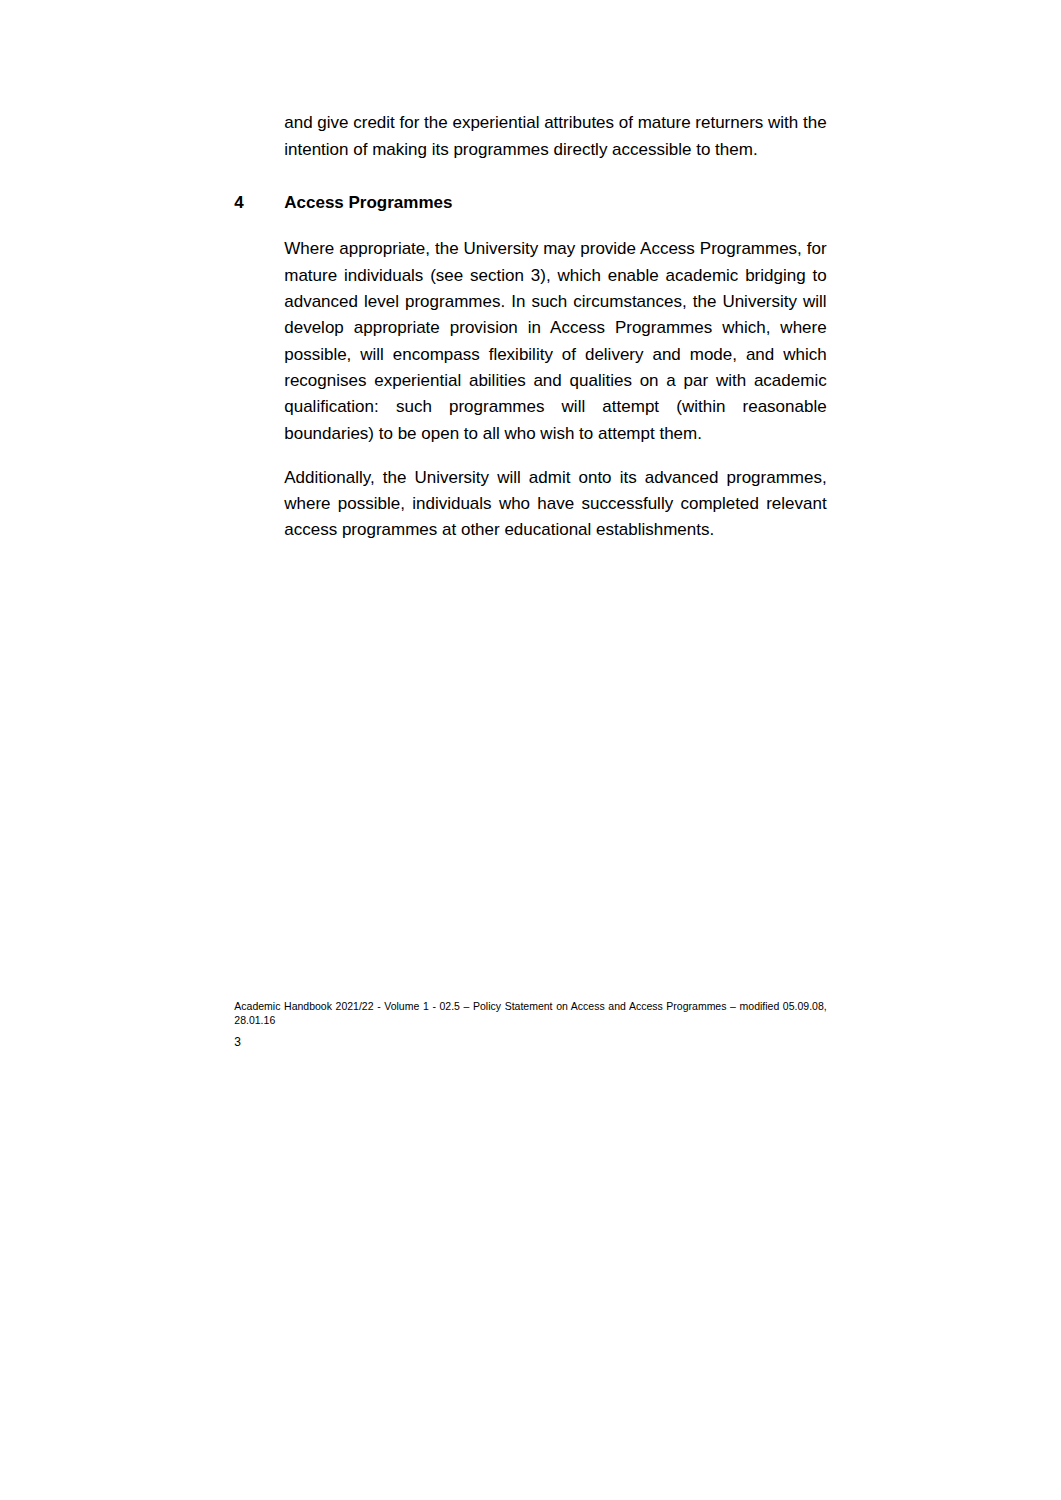and give credit for the experiential attributes of mature returners with the intention of making its programmes directly accessible to them.
4 Access Programmes
Where appropriate, the University may provide Access Programmes, for mature individuals (see section 3), which enable academic bridging to advanced level programmes. In such circumstances, the University will develop appropriate provision in Access Programmes which, where possible, will encompass flexibility of delivery and mode, and which recognises experiential abilities and qualities on a par with academic qualification: such programmes will attempt (within reasonable boundaries) to be open to all who wish to attempt them.
Additionally, the University will admit onto its advanced programmes, where possible, individuals who have successfully completed relevant access programmes at other educational establishments.
Academic Handbook 2021/22 - Volume 1 - 02.5 – Policy Statement on Access and Access Programmes – modified 05.09.08, 28.01.16
3